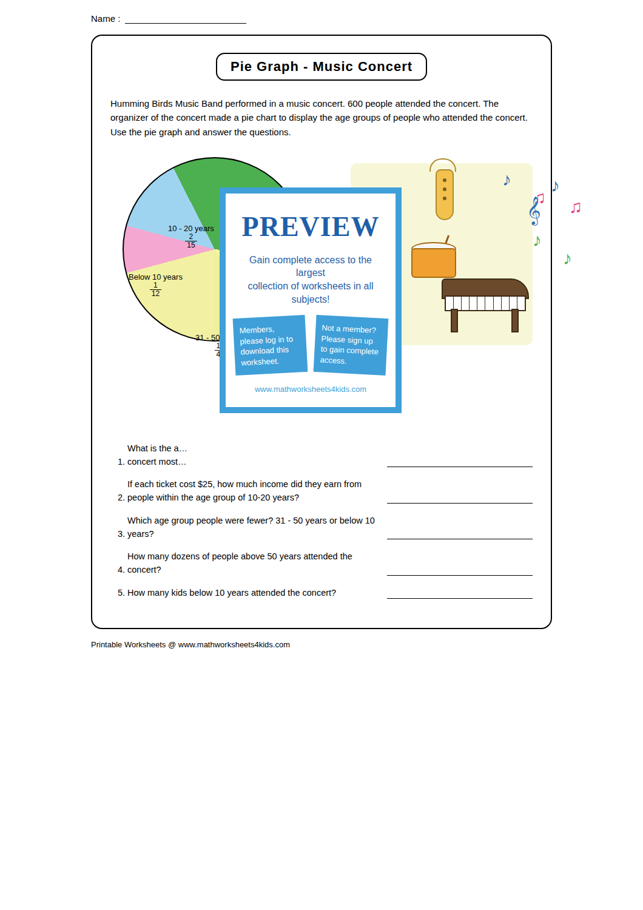Name :
Pie Graph - Music Concert
Humming Birds Music Band performed in a music concert. 600 people attended the concert. The organizer of the concert made a pie chart to display the age groups of people who attended the concert. Use the pie graph and answer the questions.
10 - 20 years
215
Below 10 years
112
31 - 50 years
14
♪
♫
♪
♫
♪
♪
𝄞
PREVIEW
Gain complete access to the largest
collection of worksheets in all subjects!
Members, please log in to download this worksheet.
Not a member? Please sign up to gain complete access.
www.mathworksheets4kids.com
What is the a…
concert most…
If each ticket cost $25, how much income did they earn from people within the age group of 10-20 years?
Which age group people were fewer? 31 - 50 years or below 10 years?
How many dozens of people above 50 years attended the concert?
How many kids below 10 years attended the concert?
Printable Worksheets @ www.mathworksheets4kids.com